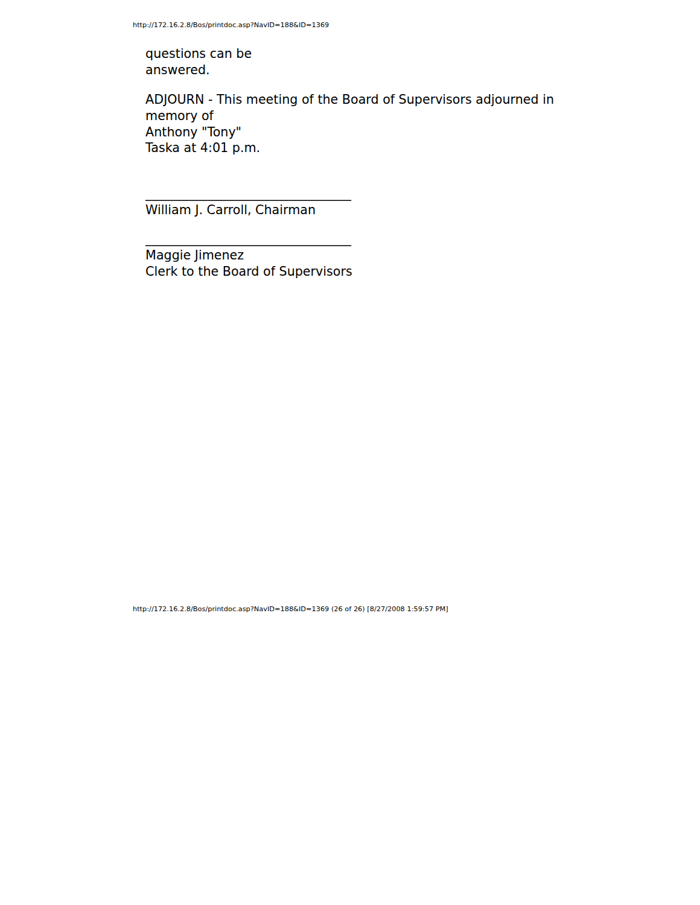http://172.16.2.8/Bos/printdoc.asp?NavID=188&ID=1369
questions can be
answered.
ADJOURN - This meeting of the Board of Supervisors adjourned in memory of
Anthony "Tony"
Taska at 4:01 p.m.
_________________________________
William J. Carroll, Chairman
_________________________________
Maggie Jimenez
Clerk to the Board of Supervisors
http://172.16.2.8/Bos/printdoc.asp?NavID=188&ID=1369 (26 of 26) [8/27/2008 1:59:57 PM]